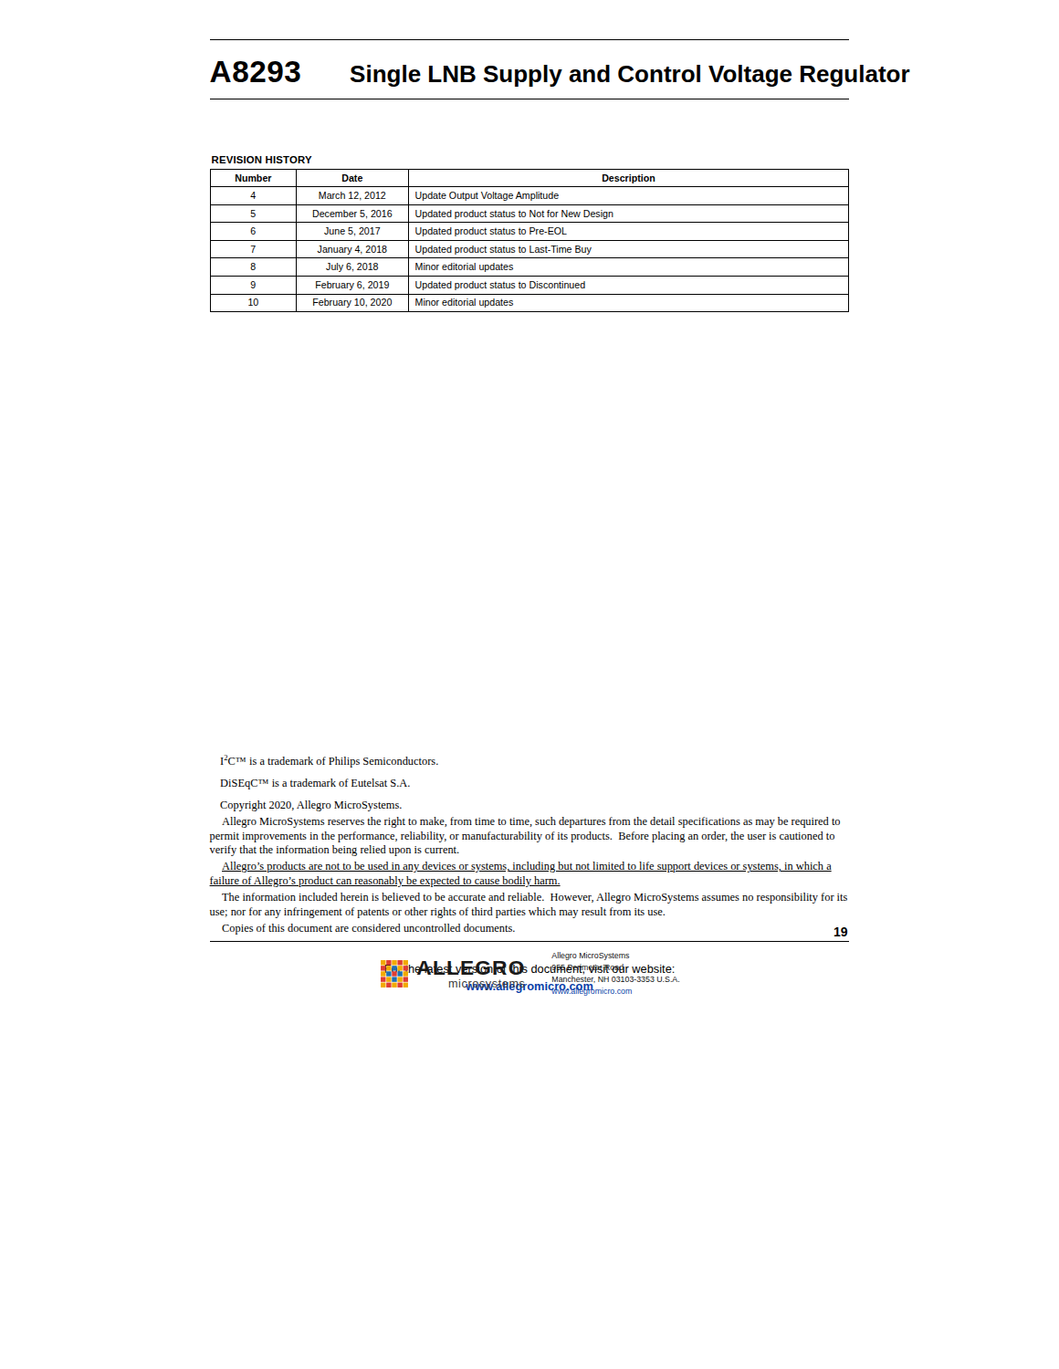A8293
Single LNB Supply and Control Voltage Regulator
REVISION HISTORY
| Number | Date | Description |
| --- | --- | --- |
| 4 | March 12, 2012 | Update Output Voltage Amplitude |
| 5 | December 5, 2016 | Updated product status to Not for New Design |
| 6 | June 5, 2017 | Updated product status to Pre-EOL |
| 7 | January 4, 2018 | Updated product status to Last-Time Buy |
| 8 | July 6, 2018 | Minor editorial updates |
| 9 | February 6, 2019 | Updated product status to Discontinued |
| 10 | February 10, 2020 | Minor editorial updates |
I2C™ is a trademark of Philips Semiconductors.
DiSEqC™ is a trademark of Eutelsat S.A.
Copyright 2020, Allegro MicroSystems.
Allegro MicroSystems reserves the right to make, from time to time, such departures from the detail specifications as may be required to permit improvements in the performance, reliability, or manufacturability of its products. Before placing an order, the user is cautioned to verify that the information being relied upon is current.
Allegro’s products are not to be used in any devices or systems, including but not limited to life support devices or systems, in which a failure of Allegro’s product can reasonably be expected to cause bodily harm.
The information included herein is believed to be accurate and reliable. However, Allegro MicroSystems assumes no responsibility for its use; nor for any infringement of patents or other rights of third parties which may result from its use.
Copies of this document are considered uncontrolled documents.
For the latest version of this document, visit our website:
www.allegromicro.com
19
ALLEGRO microsystems
Allegro MicroSystems
955 Perimeter Road
Manchester, NH 03103-3353 U.S.A.
www.allegromicro.com